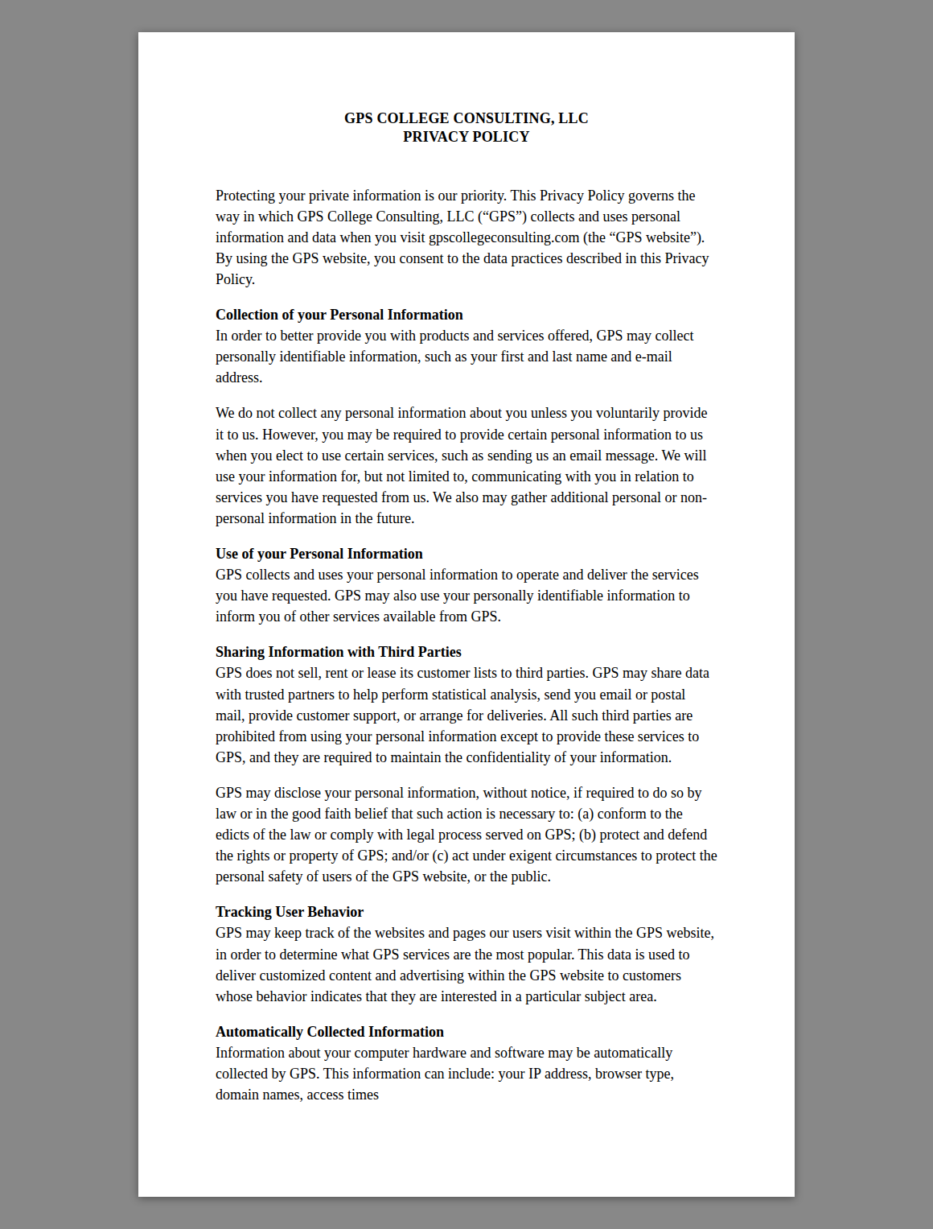GPS COLLEGE CONSULTING, LLCPRIVACY POLICY
Protecting your private information is our priority. This Privacy Policy governs the way in which GPS College Consulting, LLC (“GPS”) collects and uses personal information and data when you visit gpscollegeconsulting.com (the “GPS website”). By using the GPS website, you consent to the data practices described in this Privacy Policy.
Collection of your Personal Information
In order to better provide you with products and services offered, GPS may collect personally identifiable information, such as your first and last name and e-mail address.
We do not collect any personal information about you unless you voluntarily provide it to us. However, you may be required to provide certain personal information to us when you elect to use certain services, such as sending us an email message. We will use your information for, but not limited to, communicating with you in relation to services you have requested from us. We also may gather additional personal or non-personal information in the future.
Use of your Personal Information
GPS collects and uses your personal information to operate and deliver the services you have requested. GPS may also use your personally identifiable information to inform you of other services available from GPS.
Sharing Information with Third Parties
GPS does not sell, rent or lease its customer lists to third parties. GPS may share data with trusted partners to help perform statistical analysis, send you email or postal mail, provide customer support, or arrange for deliveries. All such third parties are prohibited from using your personal information except to provide these services to GPS, and they are required to maintain the confidentiality of your information.
GPS may disclose your personal information, without notice, if required to do so by law or in the good faith belief that such action is necessary to: (a) conform to the edicts of the law or comply with legal process served on GPS; (b) protect and defend the rights or property of GPS; and/or (c) act under exigent circumstances to protect the personal safety of users of the GPS website, or the public.
Tracking User Behavior
GPS may keep track of the websites and pages our users visit within the GPS website, in order to determine what GPS services are the most popular. This data is used to deliver customized content and advertising within the GPS website to customers whose behavior indicates that they are interested in a particular subject area.
Automatically Collected Information
Information about your computer hardware and software may be automatically collected by GPS. This information can include: your IP address, browser type, domain names, access times